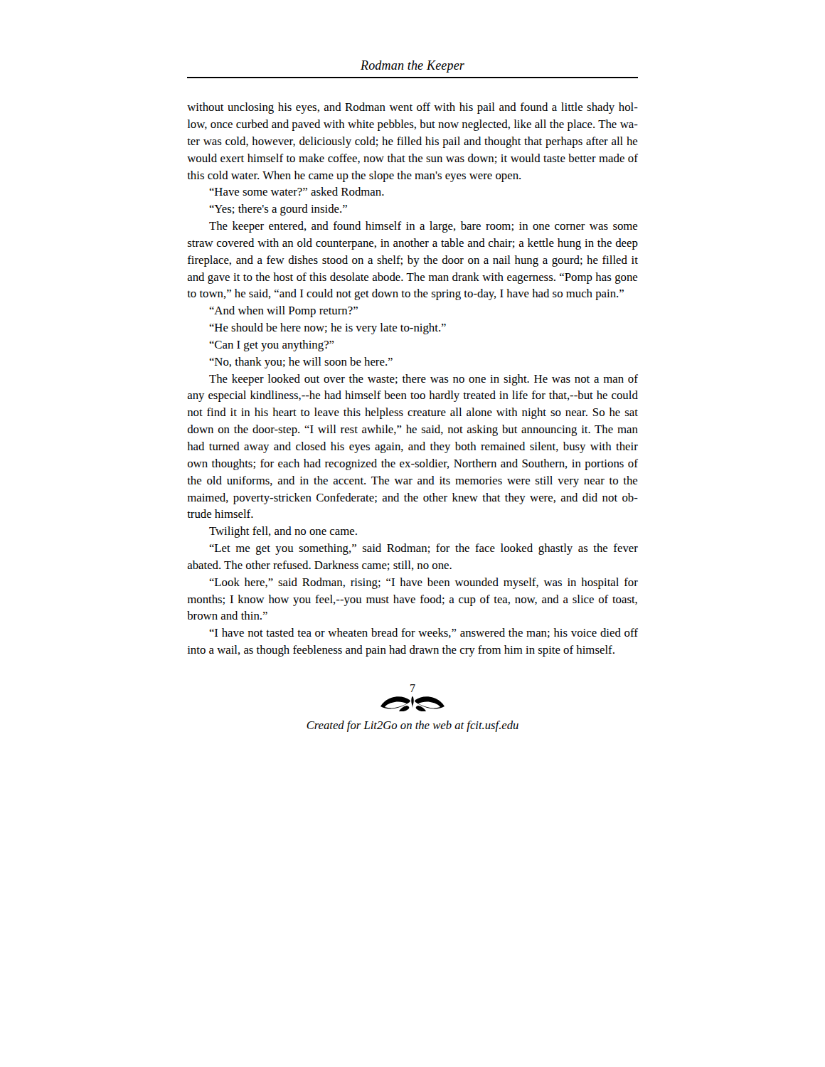Rodman the Keeper
without unclosing his eyes, and Rodman went off with his pail and found a little shady hollow, once curbed and paved with white pebbles, but now neglected, like all the place. The water was cold, however, deliciously cold; he filled his pail and thought that perhaps after all he would exert himself to make coffee, now that the sun was down; it would taste better made of this cold water. When he came up the slope the man's eyes were open.
“Have some water?” asked Rodman.
“Yes; there's a gourd inside.”
The keeper entered, and found himself in a large, bare room; in one corner was some straw covered with an old counterpane, in another a table and chair; a kettle hung in the deep fireplace, and a few dishes stood on a shelf; by the door on a nail hung a gourd; he filled it and gave it to the host of this desolate abode. The man drank with eagerness. “Pomp has gone to town,” he said, “and I could not get down to the spring to-day, I have had so much pain.”
“And when will Pomp return?”
“He should be here now; he is very late to-night.”
“Can I get you anything?”
“No, thank you; he will soon be here.”
The keeper looked out over the waste; there was no one in sight. He was not a man of any especial kindliness,--he had himself been too hardly treated in life for that,--but he could not find it in his heart to leave this helpless creature all alone with night so near. So he sat down on the door-step. “I will rest awhile,” he said, not asking but announcing it. The man had turned away and closed his eyes again, and they both remained silent, busy with their own thoughts; for each had recognized the ex-soldier, Northern and Southern, in portions of the old uniforms, and in the accent. The war and its memories were still very near to the maimed, poverty-stricken Confederate; and the other knew that they were, and did not obtrude himself.
Twilight fell, and no one came.
“Let me get you something,” said Rodman; for the face looked ghastly as the fever abated. The other refused. Darkness came; still, no one.
“Look here,” said Rodman, rising; “I have been wounded myself, was in hospital for months; I know how you feel,--you must have food; a cup of tea, now, and a slice of toast, brown and thin.”
“I have not tasted tea or wheaten bread for weeks,” answered the man; his voice died off into a wail, as though feebleness and pain had drawn the cry from him in spite of himself.
7
Created for Lit2Go on the web at fcit.usf.edu